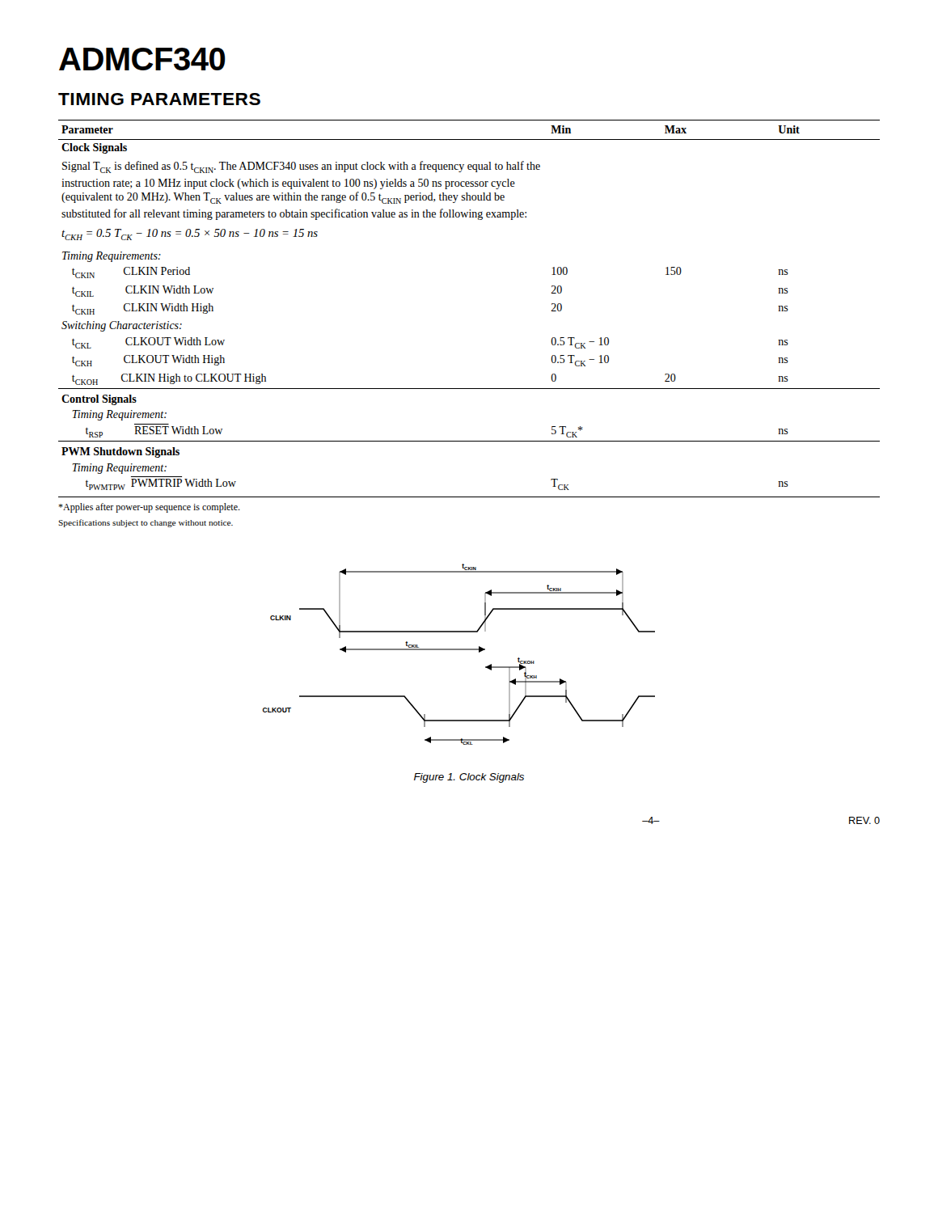ADMCF340
TIMING PARAMETERS
| Parameter | Min | Max | Unit |
| --- | --- | --- | --- |
| Clock Signals Signal T CK is defined as 0.5 t CKIN . The ADMCF340 uses an input clock with a frequency equal to half the instruction rate; a 10 MHz input clock (which is equivalent to 100 ns) yields a 50 ns processor cycle (equivalent to 20 MHz). When T CK values are within the range of 0.5 t CKIN period, they should be substituted for all relevant timing parameters to obtain specification value as in the following example: t CKH = 0.5 T CK − 10 ns = 0.5 × 50 ns − 10 ns = 15 ns | | | |
| Timing Requirements: | | | |
| t CKIN CLKIN Period | 100 | 150 | ns |
| t CKIL CLKIN Width Low | 20 | | ns |
| t CKIH CLKIN Width High | 20 | | ns |
| Switching Characteristics: | | | |
| t CKL CLKOUT Width Low | 0.5 T CK − 10 | | ns |
| t CKH CLKOUT Width High | 0.5 T CK − 10 | | ns |
| t CKOH CLKIN High to CLKOUT High | 0 | 20 | ns |
| Control Signals | | | |
| Timing Requirement: | | | |
| t RSP RESET Width Low | 5 T CK * | | ns |
| PWM Shutdown Signals | | | |
| Timing Requirement: | | | |
| t PWMTPW PWMTRIP Width Low | T CK | | ns |
*Applies after power-up sequence is complete.
Specifications subject to change without notice.
tCKIN tCKIH CLKIN tCKIL tCKOH tCKH CLKOUT tCKL
Figure 1. Clock Signals
–4–
REV. 0